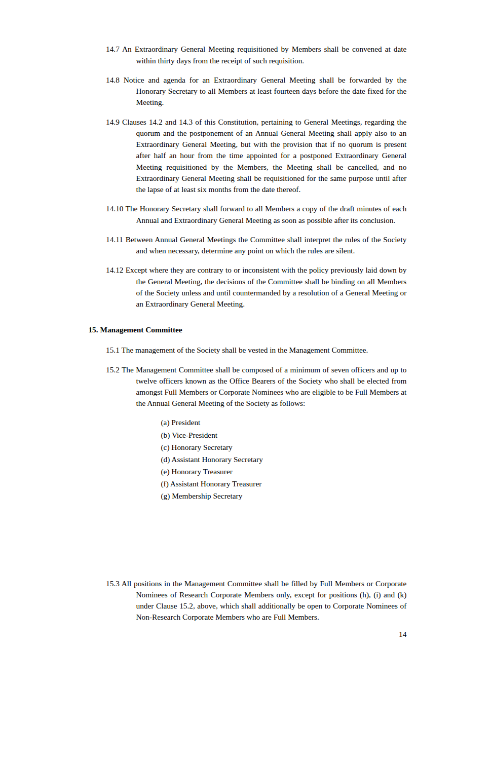14.7 An Extraordinary General Meeting requisitioned by Members shall be convened at date within thirty days from the receipt of such requisition.
14.8 Notice and agenda for an Extraordinary General Meeting shall be forwarded by the Honorary Secretary to all Members at least fourteen days before the date fixed for the Meeting.
14.9 Clauses 14.2 and 14.3 of this Constitution, pertaining to General Meetings, regarding the quorum and the postponement of an Annual General Meeting shall apply also to an Extraordinary General Meeting, but with the provision that if no quorum is present after half an hour from the time appointed for a postponed Extraordinary General Meeting requisitioned by the Members, the Meeting shall be cancelled, and no Extraordinary General Meeting shall be requisitioned for the same purpose until after the lapse of at least six months from the date thereof.
14.10 The Honorary Secretary shall forward to all Members a copy of the draft minutes of each Annual and Extraordinary General Meeting as soon as possible after its conclusion.
14.11 Between Annual General Meetings the Committee shall interpret the rules of the Society and when necessary, determine any point on which the rules are silent.
14.12 Except where they are contrary to or inconsistent with the policy previously laid down by the General Meeting, the decisions of the Committee shall be binding on all Members of the Society unless and until countermanded by a resolution of a General Meeting or an Extraordinary General Meeting.
15. Management Committee
15.1 The management of the Society shall be vested in the Management Committee.
15.2 The Management Committee shall be composed of a minimum of seven officers and up to twelve officers known as the Office Bearers of the Society who shall be elected from amongst Full Members or Corporate Nominees who are eligible to be Full Members at the Annual General Meeting of the Society as follows:
(a) President
(b) Vice-President
(c) Honorary Secretary
(d) Assistant Honorary Secretary
(e) Honorary Treasurer
(f) Assistant Honorary Treasurer
(g) Membership Secretary
15.3 All positions in the Management Committee shall be filled by Full Members or Corporate Nominees of Research Corporate Members only, except for positions (h), (i) and (k) under Clause 15.2, above, which shall additionally be open to Corporate Nominees of Non-Research Corporate Members who are Full Members.
14